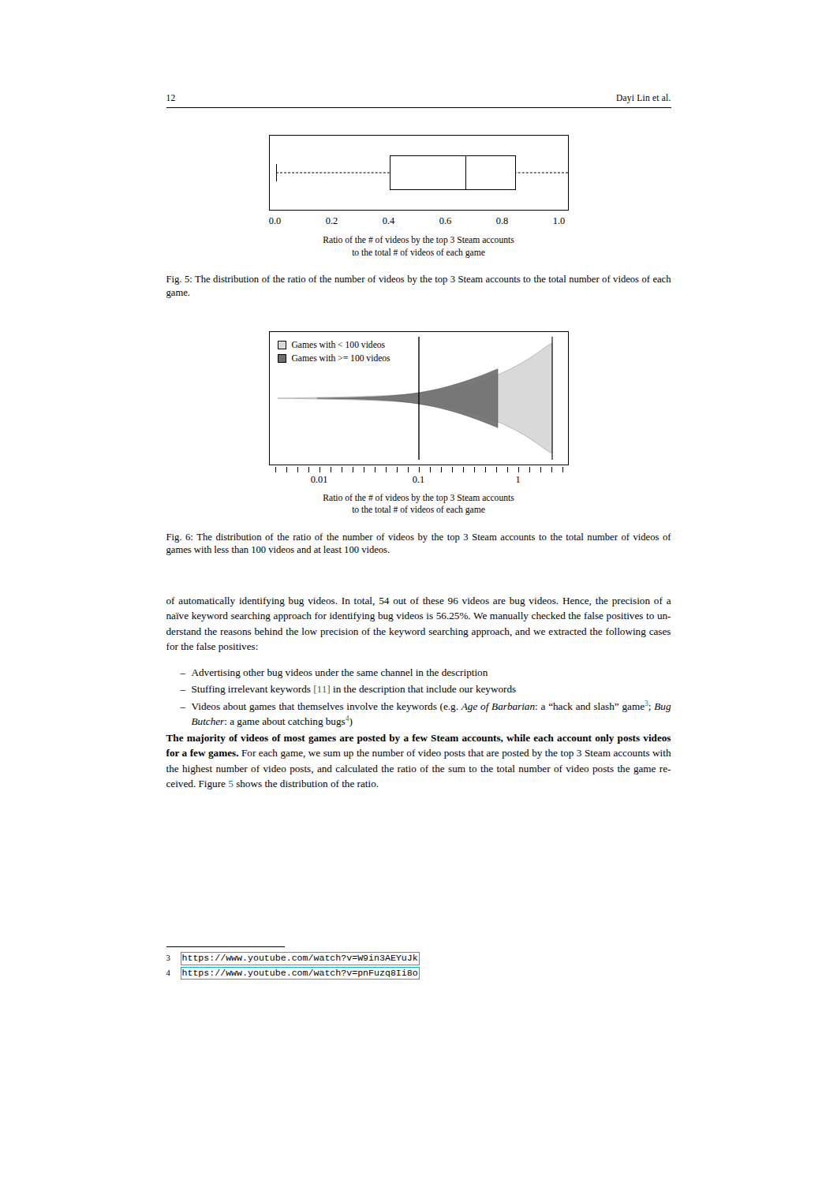12 Dayi Lin et al.
0.0 0.2 0.4 0.6 0.8 1.0
Ratio of the # of videos by the top 3 Steam accounts
to the total # of videos of each game
Fig. 5: The distribution of the ratio of the number of videos by the top 3 Steam accounts to the total number of videos of each game.
Games with < 100 videos
Games with >= 100 videos
0.01 0.1 1
Ratio of the # of videos by the top 3 Steam accounts
to the total # of videos of each game
Fig. 6: The distribution of the ratio of the number of videos by the top 3 Steam accounts to the total number of videos of games with less than 100 videos and at least 100 videos.
of automatically identifying bug videos. In total, 54 out of these 96 videos are bug videos. Hence, the precision of a naïve keyword searching approach for identifying bug videos is 56.25%. We manually checked the false positives to understand the reasons behind the low precision of the keyword searching approach, and we extracted the following cases for the false positives:
Advertising other bug videos under the same channel in the description
Stuffing irrelevant keywords [11] in the description that include our keywords
Videos about games that themselves involve the keywords (e.g. Age of Barbarian: a “hack and slash” game3; Bug Butcher: a game about catching bugs4)
The majority of videos of most games are posted by a few Steam accounts, while each account only posts videos for a few games. For each game, we sum up the number of video posts that are posted by the top 3 Steam accounts with the highest number of video posts, and calculated the ratio of the sum to the total number of video posts the game received. Figure 5 shows the distribution of the ratio.
3 https://www.youtube.com/watch?v=W9in3AEYuJk
4 https://www.youtube.com/watch?v=pnFuzq8Ii8o